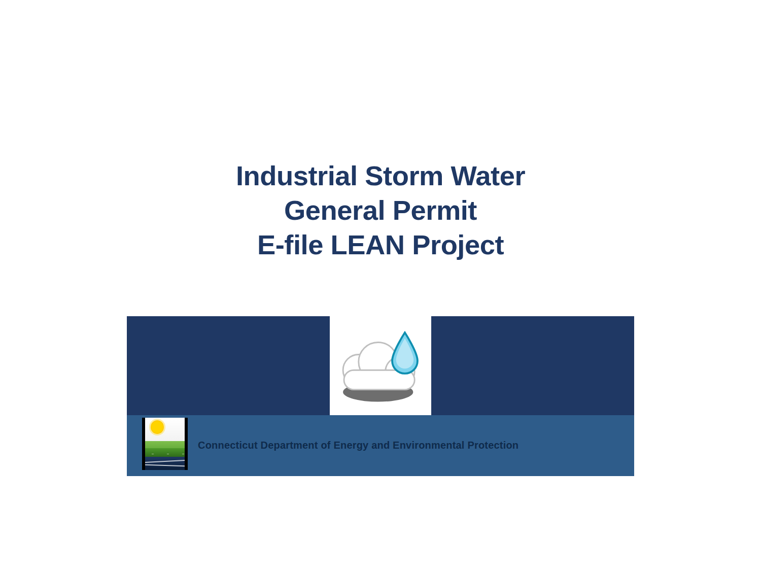Industrial Storm Water
General Permit
E-file LEAN Project
Connecticut Department of Energy and Environmental Protection